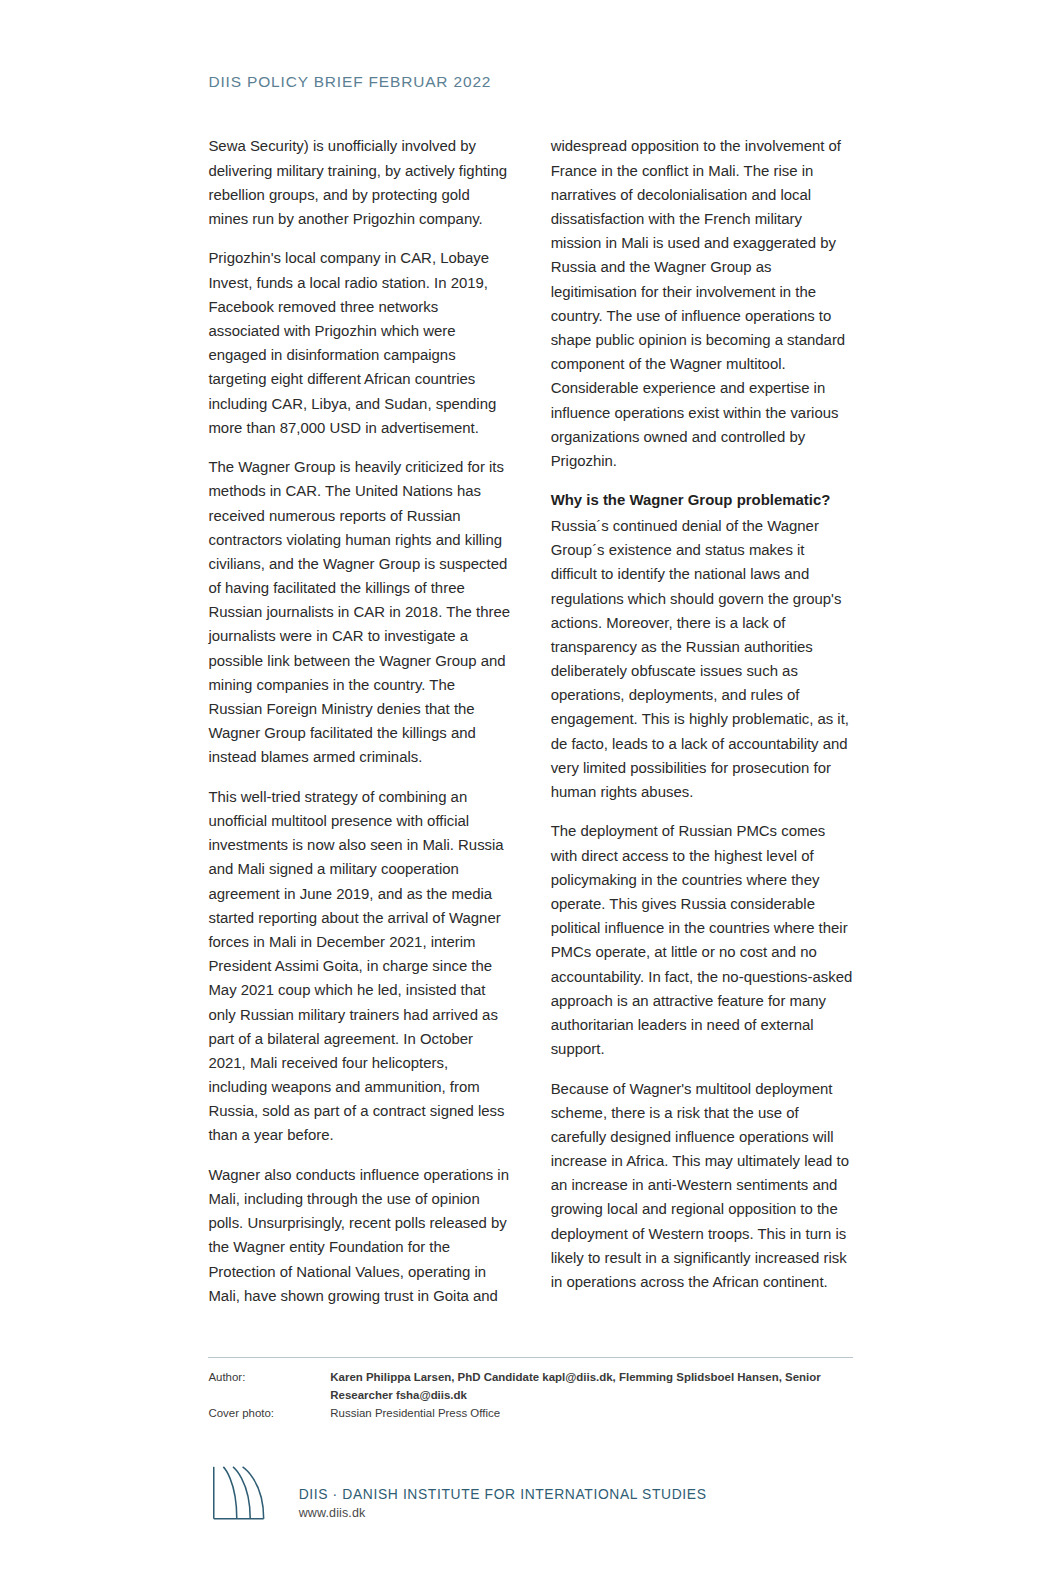DIIS POLICY BRIEF FEBRUAR 2022
Sewa Security) is unofficially involved by delivering military training, by actively fighting rebellion groups, and by protecting gold mines run by another Prigozhin company.
Prigozhin's local company in CAR, Lobaye Invest, funds a local radio station. In 2019, Facebook removed three networks associated with Prigozhin which were engaged in disinformation campaigns targeting eight different African countries including CAR, Libya, and Sudan, spending more than 87,000 USD in advertisement.
The Wagner Group is heavily criticized for its methods in CAR. The United Nations has received numerous reports of Russian contractors violating human rights and killing civilians, and the Wagner Group is suspected of having facilitated the killings of three Russian journalists in CAR in 2018. The three journalists were in CAR to investigate a possible link between the Wagner Group and mining companies in the country. The Russian Foreign Ministry denies that the Wagner Group facilitated the killings and instead blames armed criminals.
This well-tried strategy of combining an unofficial multitool presence with official investments is now also seen in Mali. Russia and Mali signed a military cooperation agreement in June 2019, and as the media started reporting about the arrival of Wagner forces in Mali in December 2021, interim President Assimi Goita, in charge since the May 2021 coup which he led, insisted that only Russian military trainers had arrived as part of a bilateral agreement. In October 2021, Mali received four helicopters, including weapons and ammunition, from Russia, sold as part of a contract signed less than a year before.
Wagner also conducts influence operations in Mali, including through the use of opinion polls. Unsurprisingly, recent polls released by the Wagner entity Foundation for the Protection of National Values, operating in Mali, have shown growing trust in Goita and widespread opposition to the involvement of France in the conflict in Mali. The rise in narratives of decolonialisation and local dissatisfaction with the French military mission in Mali is used and exaggerated by Russia and the Wagner Group as legitimisation for their involvement in the country. The use of influence operations to shape public opinion is becoming a standard component of the Wagner multitool. Considerable experience and expertise in influence operations exist within the various organizations owned and controlled by Prigozhin.
Why is the Wagner Group problematic?
Russia´s continued denial of the Wagner Group´s existence and status makes it difficult to identify the national laws and regulations which should govern the group's actions. Moreover, there is a lack of transparency as the Russian authorities deliberately obfuscate issues such as operations, deployments, and rules of engagement. This is highly problematic, as it, de facto, leads to a lack of accountability and very limited possibilities for prosecution for human rights abuses.
The deployment of Russian PMCs comes with direct access to the highest level of policymaking in the countries where they operate. This gives Russia considerable political influence in the countries where their PMCs operate, at little or no cost and no accountability. In fact, the no-questions-asked approach is an attractive feature for many authoritarian leaders in need of external support.
Because of Wagner's multitool deployment scheme, there is a risk that the use of carefully designed influence operations will increase in Africa. This may ultimately lead to an increase in anti-Western sentiments and growing local and regional opposition to the deployment of Western troops. This in turn is likely to result in a significantly increased risk in operations across the African continent.
Author:
Karen Philippa Larsen, PhD Candidate kapl@diis.dk, Flemming Splidsboel Hansen, Senior Researcher fsha@diis.dk
Cover photo:
Russian Presidential Press Office
DIIS · DANISH INSTITUTE FOR INTERNATIONAL STUDIES
www.diis.dk